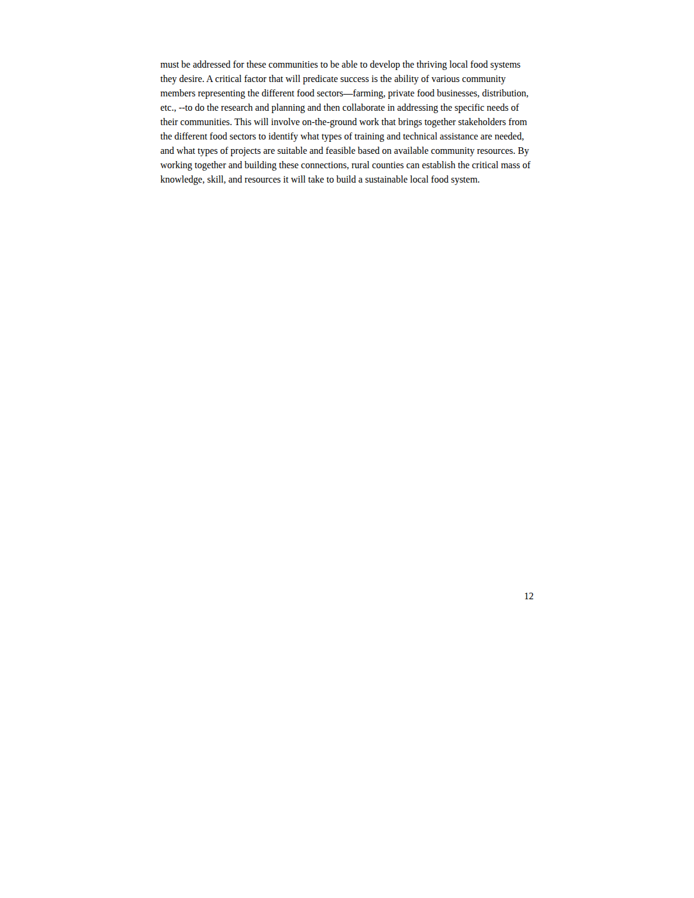must be addressed for these communities to be able to develop the thriving local food systems they desire. A critical factor that will predicate success is the ability of various community members representing the different food sectors—farming, private food businesses, distribution, etc., --to do the research and planning and then collaborate in addressing the specific needs of their communities. This will involve on-the-ground work that brings together stakeholders from the different food sectors to identify what types of training and technical assistance are needed, and what types of projects are suitable and feasible based on available community resources. By working together and building these connections, rural counties can establish the critical mass of knowledge, skill, and resources it will take to build a sustainable local food system.
12